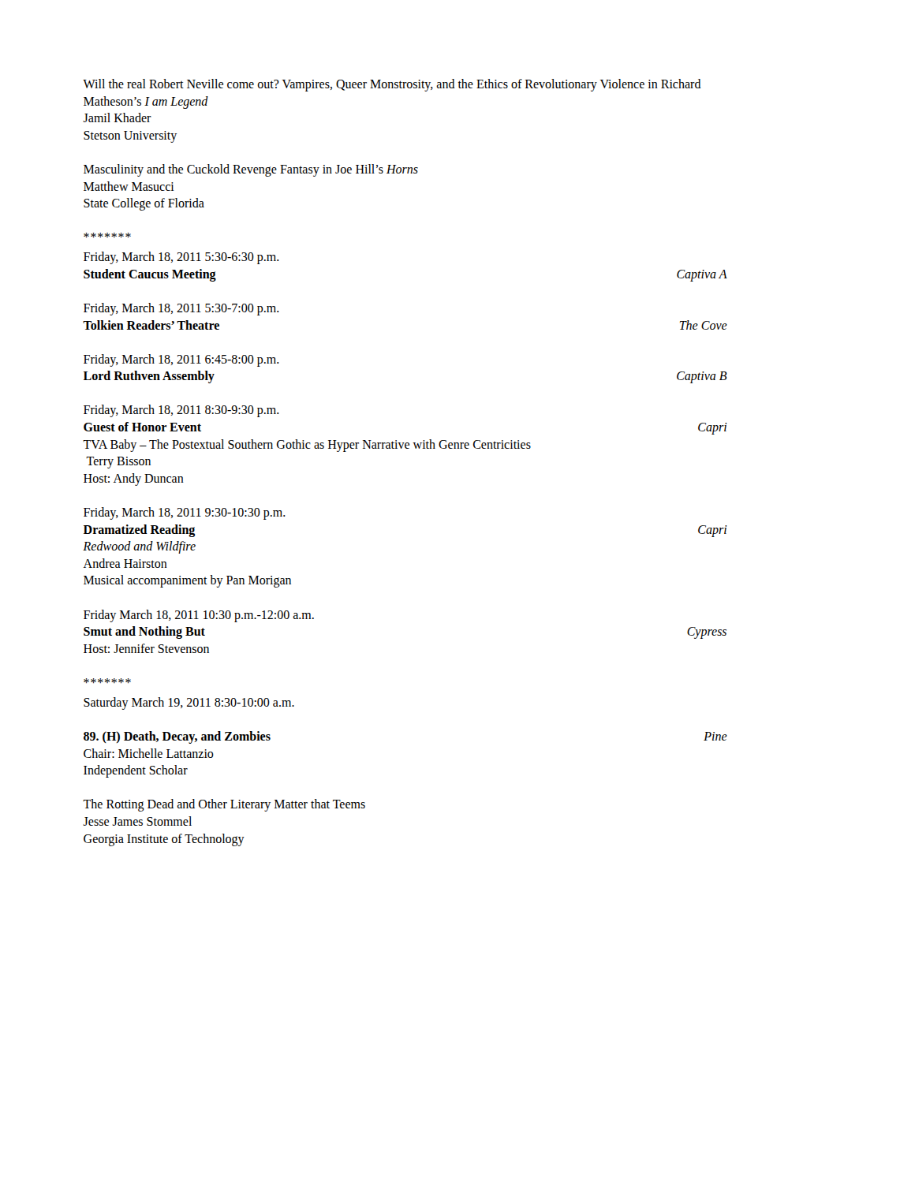Will the real Robert Neville come out? Vampires, Queer Monstrosity, and the Ethics of Revolutionary Violence in Richard Matheson’s I am Legend
Jamil Khader
Stetson University
Masculinity and the Cuckold Revenge Fantasy in Joe Hill’s Horns
Matthew Masucci
State College of Florida
*******
Friday, March 18, 2011 5:30-6:30 p.m.
Student Caucus Meeting
Captiva A
Friday, March 18, 2011 5:30-7:00 p.m.
Tolkien Readers’ Theatre
The Cove
Friday, March 18, 2011 6:45-8:00 p.m.
Lord Ruthven Assembly
Captiva B
Friday, March 18, 2011 8:30-9:30 p.m.
Guest of Honor Event
Capri
TVA Baby – The Postextual Southern Gothic as Hyper Narrative with Genre Centricities
Terry Bisson
Host: Andy Duncan
Friday, March 18, 2011 9:30-10:30 p.m.
Dramatized Reading
Capri
Redwood and Wildfire
Andrea Hairston
Musical accompaniment by Pan Morigan
Friday March 18, 2011 10:30 p.m.-12:00 a.m.
Smut and Nothing But
Cypress
Host: Jennifer Stevenson
*******
Saturday March 19, 2011 8:30-10:00 a.m.
89. (H) Death, Decay, and Zombies
Pine
Chair: Michelle Lattanzio
Independent Scholar
The Rotting Dead and Other Literary Matter that Teems
Jesse James Stommel
Georgia Institute of Technology